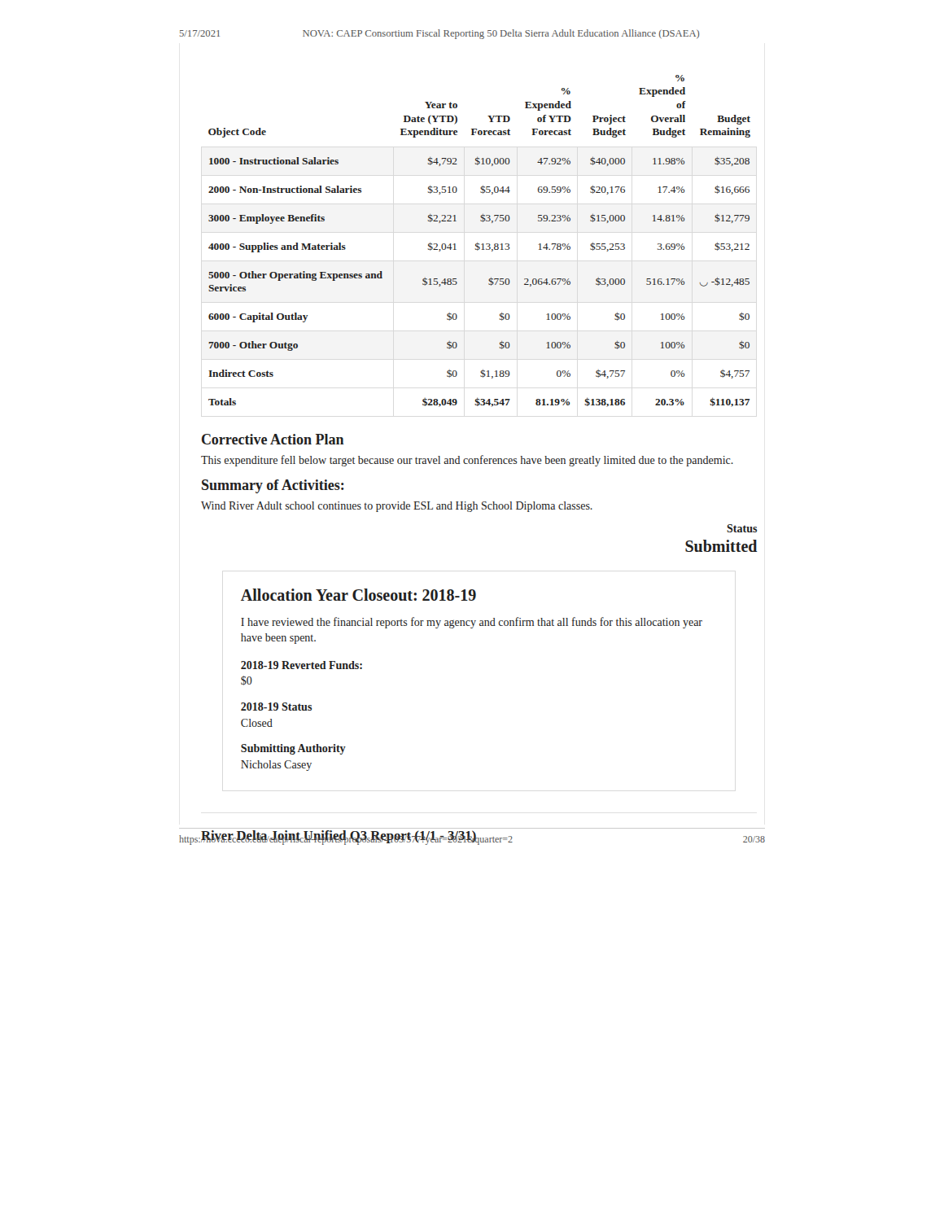5/17/2021
NOVA: CAEP Consortium Fiscal Reporting 50 Delta Sierra Adult Education Alliance (DSAEA)
| Object Code | Year to Date (YTD) Expenditure | YTD Forecast | % Expended of YTD Forecast | Project Budget | % Expended of Overall Budget | Budget Remaining |
| --- | --- | --- | --- | --- | --- | --- |
| 1000 - Instructional Salaries | $4,792 | $10,000 | 47.92% | $40,000 | 11.98% | $35,208 |
| 2000 - Non-Instructional Salaries | $3,510 | $5,044 | 69.59% | $20,176 | 17.4% | $16,666 |
| 3000 - Employee Benefits | $2,221 | $3,750 | 59.23% | $15,000 | 14.81% | $12,779 |
| 4000 - Supplies and Materials | $2,041 | $13,813 | 14.78% | $55,253 | 3.69% | $53,212 |
| 5000 - Other Operating Expenses and Services | $15,485 | $750 | 2,064.67% | $3,000 | 516.17% | ◡ -$12,485 |
| 6000 - Capital Outlay | $0 | $0 | 100% | $0 | 100% | $0 |
| 7000 - Other Outgo | $0 | $0 | 100% | $0 | 100% | $0 |
| Indirect Costs | $0 | $1,189 | 0% | $4,757 | 0% | $4,757 |
| Totals | $28,049 | $34,547 | 81.19% | $138,186 | 20.3% | $110,137 |
Corrective Action Plan
This expenditure fell below target because our travel and conferences have been greatly limited due to the pandemic.
Summary of Activities:
Wind River Adult school continues to provide ESL and High School Diploma classes.
Status
Submitted
Allocation Year Closeout: 2018-19
I have reviewed the financial reports for my agency and confirm that all funds for this allocation year have been spent.
2018-19 Reverted Funds:
$0
2018-19 Status
Closed
Submitting Authority
Nicholas Casey
River Delta Joint Unified Q3 Report (1/1 - 3/31)
https://nova.cccco.edu/caep/fiscal-reports/proposals/4105/377?year=2021&quarter=2
20/38